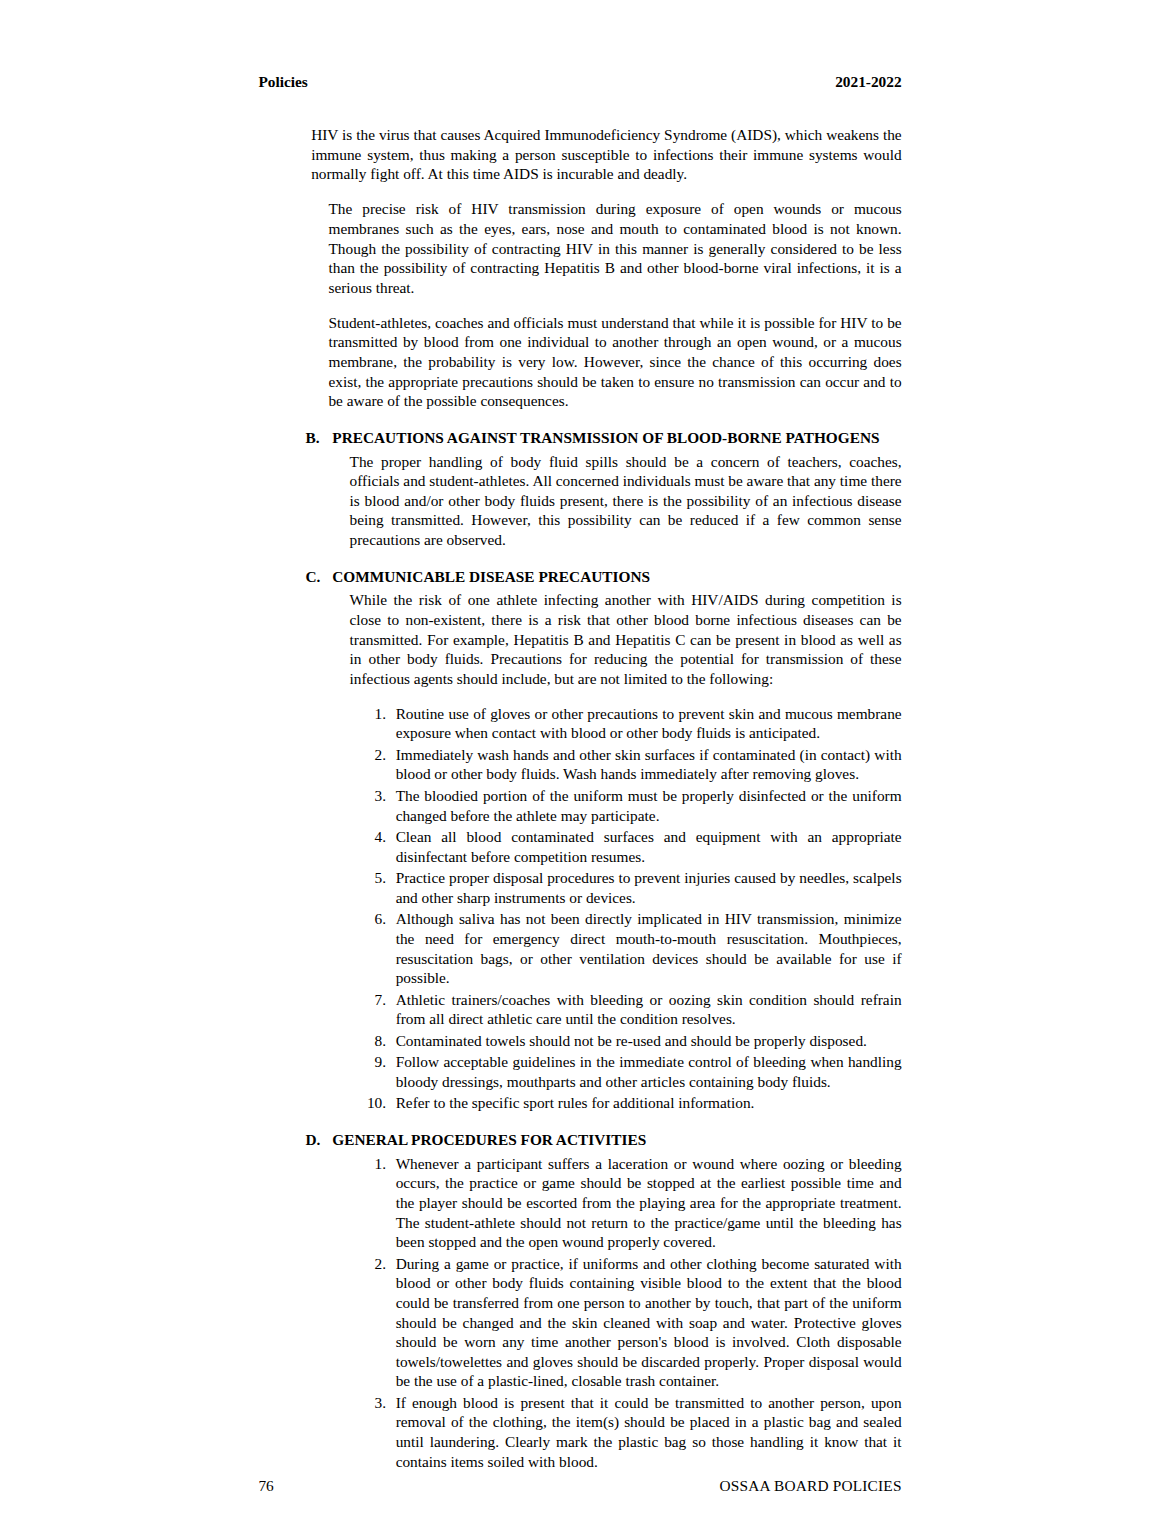Policies
2021-2022
HIV is the virus that causes Acquired Immunodeficiency Syndrome (AIDS), which weakens the immune system, thus making a person susceptible to infections their immune systems would normally fight off. At this time AIDS is incurable and deadly.
The precise risk of HIV transmission during exposure of open wounds or mucous membranes such as the eyes, ears, nose and mouth to contaminated blood is not known. Though the possibility of contracting HIV in this manner is generally considered to be less than the possibility of contracting Hepatitis B and other blood-borne viral infections, it is a serious threat.
Student-athletes, coaches and officials must understand that while it is possible for HIV to be transmitted by blood from one individual to another through an open wound, or a mucous membrane, the probability is very low. However, since the chance of this occurring does exist, the appropriate precautions should be taken to ensure no transmission can occur and to be aware of the possible consequences.
B.
Precautions Against Transmission of Blood-Borne Pathogens
The proper handling of body fluid spills should be a concern of teachers, coaches, officials and student-athletes. All concerned individuals must be aware that any time there is blood and/or other body fluids present, there is the possibility of an infectious disease being transmitted. However, this possibility can be reduced if a few common sense precautions are observed.
C.
Communicable Disease Precautions
While the risk of one athlete infecting another with HIV/AIDS during competition is close to non-existent, there is a risk that other blood borne infectious diseases can be transmitted. For example, Hepatitis B and Hepatitis C can be present in blood as well as in other body fluids. Precautions for reducing the potential for transmission of these infectious agents should include, but are not limited to the following:
Routine use of gloves or other precautions to prevent skin and mucous membrane exposure when contact with blood or other body fluids is anticipated.
Immediately wash hands and other skin surfaces if contaminated (in contact) with blood or other body fluids. Wash hands immediately after removing gloves.
The bloodied portion of the uniform must be properly disinfected or the uniform changed before the athlete may participate.
Clean all blood contaminated surfaces and equipment with an appropriate disinfectant before competition resumes.
Practice proper disposal procedures to prevent injuries caused by needles, scalpels and other sharp instruments or devices.
Although saliva has not been directly implicated in HIV transmission, minimize the need for emergency direct mouth-to-mouth resuscitation. Mouthpieces, resuscitation bags, or other ventilation devices should be available for use if possible.
Athletic trainers/coaches with bleeding or oozing skin condition should refrain from all direct athletic care until the condition resolves.
Contaminated towels should not be re-used and should be properly disposed.
Follow acceptable guidelines in the immediate control of bleeding when handling bloody dressings, mouthparts and other articles containing body fluids.
Refer to the specific sport rules for additional information.
D.
General Procedures for Activities
Whenever a participant suffers a laceration or wound where oozing or bleeding occurs, the practice or game should be stopped at the earliest possible time and the player should be escorted from the playing area for the appropriate treatment. The student-athlete should not return to the practice/game until the bleeding has been stopped and the open wound properly covered.
During a game or practice, if uniforms and other clothing become saturated with blood or other body fluids containing visible blood to the extent that the blood could be transferred from one person to another by touch, that part of the uniform should be changed and the skin cleaned with soap and water. Protective gloves should be worn any time another person's blood is involved. Cloth disposable towels/towelettes and gloves should be discarded properly. Proper disposal would be the use of a plastic-lined, closable trash container.
If enough blood is present that it could be transmitted to another person, upon removal of the clothing, the item(s) should be placed in a plastic bag and sealed until laundering. Clearly mark the plastic bag so those handling it know that it contains items soiled with blood.
76
OSSAA BOARD POLICIES